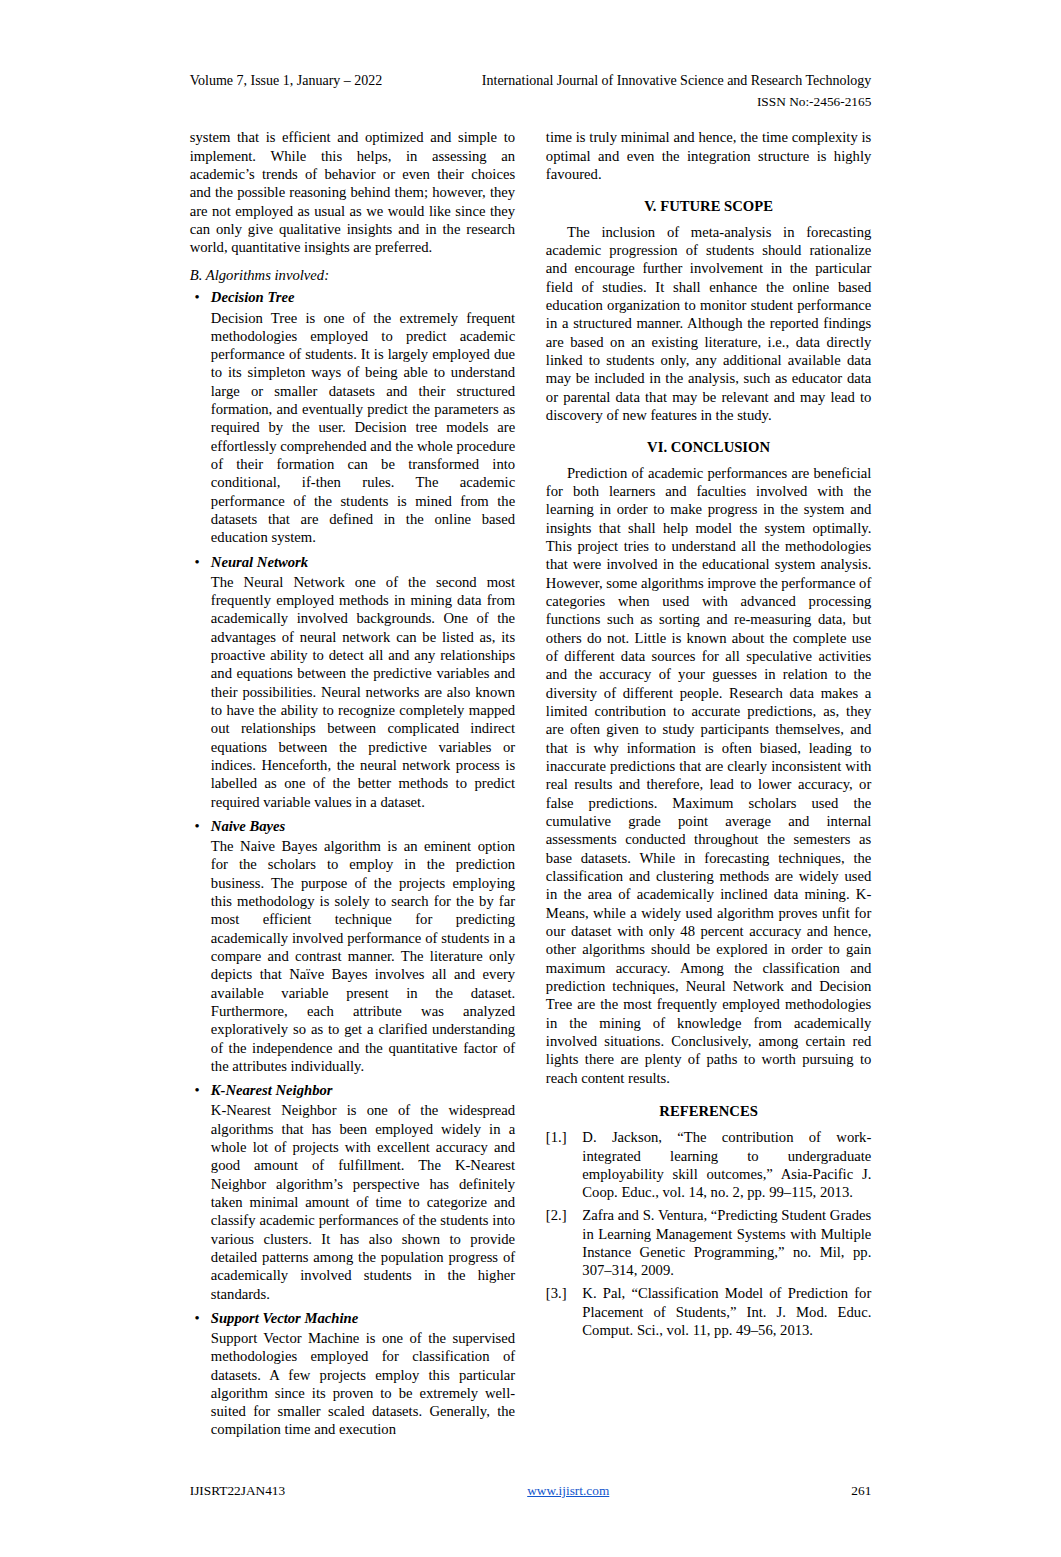Volume 7, Issue 1, January – 2022
International Journal of Innovative Science and Research Technology
ISSN No:-2456-2165
system that is efficient and optimized and simple to implement. While this helps, in assessing an academic’s trends of behavior or even their choices and the possible reasoning behind them; however, they are not employed as usual as we would like since they can only give qualitative insights and in the research world, quantitative insights are preferred.
B. Algorithms involved:
Decision Tree Decision Tree is one of the extremely frequent methodologies employed to predict academic performance of students. It is largely employed due to its simpleton ways of being able to understand large or smaller datasets and their structured formation, and eventually predict the parameters as required by the user. Decision tree models are effortlessly comprehended and the whole procedure of their formation can be transformed into conditional, if-then rules. The academic performance of the students is mined from the datasets that are defined in the online based education system.
Neural Network The Neural Network one of the second most frequently employed methods in mining data from academically involved backgrounds. One of the advantages of neural network can be listed as, its proactive ability to detect all and any relationships and equations between the predictive variables and their possibilities. Neural networks are also known to have the ability to recognize completely mapped out relationships between complicated indirect equations between the predictive variables or indices. Henceforth, the neural network process is labelled as one of the better methods to predict required variable values in a dataset.
Naive Bayes The Naive Bayes algorithm is an eminent option for the scholars to employ in the prediction business. The purpose of the projects employing this methodology is solely to search for the by far most efficient technique for predicting academically involved performance of students in a compare and contrast manner. The literature only depicts that Naïve Bayes involves all and every available variable present in the dataset. Furthermore, each attribute was analyzed exploratively so as to get a clarified understanding of the independence and the quantitative factor of the attributes individually.
K-Nearest Neighbor K-Nearest Neighbor is one of the widespread algorithms that has been employed widely in a whole lot of projects with excellent accuracy and good amount of fulfillment. The K-Nearest Neighbor algorithm’s perspective has definitely taken minimal amount of time to categorize and classify academic performances of the students into various clusters. It has also shown to provide detailed patterns among the population progress of academically involved students in the higher standards.
Support Vector Machine Support Vector Machine is one of the supervised methodologies employed for classification of datasets. A few projects employ this particular algorithm since its proven to be extremely well-suited for smaller scaled datasets. Generally, the compilation time and execution
time is truly minimal and hence, the time complexity is optimal and even the integration structure is highly favoured.
V. FUTURE SCOPE
The inclusion of meta-analysis in forecasting academic progression of students should rationalize and encourage further involvement in the particular field of studies. It shall enhance the online based education organization to monitor student performance in a structured manner. Although the reported findings are based on an existing literature, i.e., data directly linked to students only, any additional available data may be included in the analysis, such as educator data or parental data that may be relevant and may lead to discovery of new features in the study.
VI. CONCLUSION
Prediction of academic performances are beneficial for both learners and faculties involved with the learning in order to make progress in the system and insights that shall help model the system optimally. This project tries to understand all the methodologies that were involved in the educational system analysis. However, some algorithms improve the performance of categories when used with advanced processing functions such as sorting and re-measuring data, but others do not. Little is known about the complete use of different data sources for all speculative activities and the accuracy of your guesses in relation to the diversity of different people. Research data makes a limited contribution to accurate predictions, as, they are often given to study participants themselves, and that is why information is often biased, leading to inaccurate predictions that are clearly inconsistent with real results and therefore, lead to lower accuracy, or false predictions. Maximum scholars used the cumulative grade point average and internal assessments conducted throughout the semesters as base datasets. While in forecasting techniques, the classification and clustering methods are widely used in the area of academically inclined data mining. K-Means, while a widely used algorithm proves unfit for our dataset with only 48 percent accuracy and hence, other algorithms should be explored in order to gain maximum accuracy. Among the classification and prediction techniques, Neural Network and Decision Tree are the most frequently employed methodologies in the mining of knowledge from academically involved situations. Conclusively, among certain red lights there are plenty of paths to worth pursuing to reach content results.
REFERENCES
D. Jackson, “The contribution of work-integrated learning to undergraduate employability skill outcomes,” Asia-Pacific J. Coop. Educ., vol. 14, no. 2, pp. 99–115, 2013.
Zafra and S. Ventura, “Predicting Student Grades in Learning Management Systems with Multiple Instance Genetic Programming,” no. Mil, pp. 307–314, 2009.
K. Pal, “Classification Model of Prediction for Placement of Students,” Int. J. Mod. Educ. Comput. Sci., vol. 11, pp. 49–56, 2013.
IJISRT22JAN413
www.ijisrt.com
261